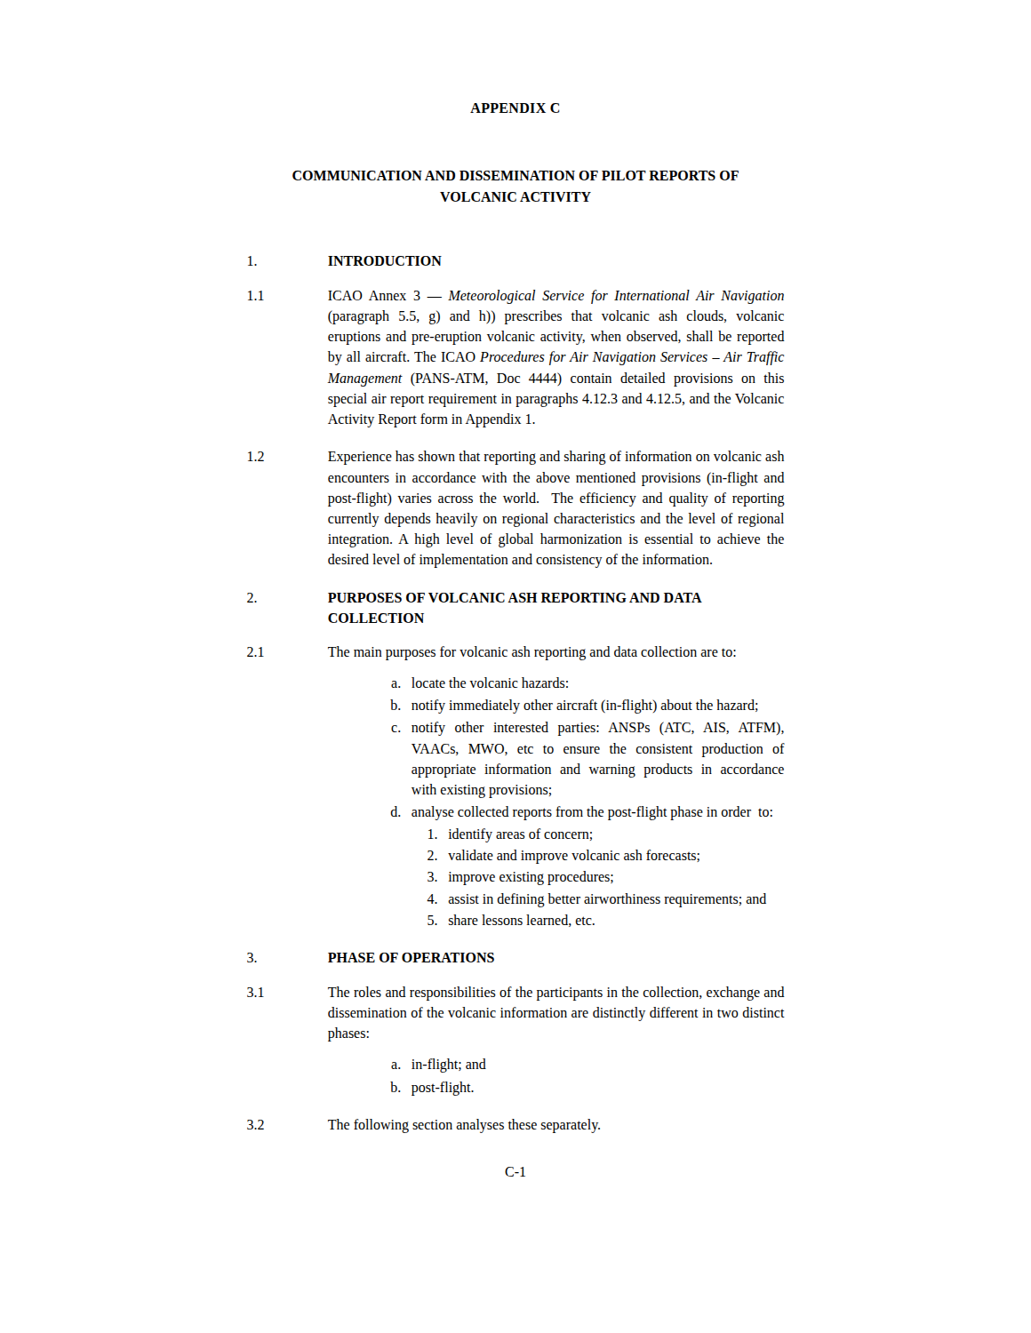APPENDIX C
COMMUNICATION AND DISSEMINATION OF PILOT REPORTS OF VOLCANIC ACTIVITY
1. Introduction
1.1 ICAO Annex 3 — Meteorological Service for International Air Navigation (paragraph 5.5, g) and h)) prescribes that volcanic ash clouds, volcanic eruptions and pre-eruption volcanic activity, when observed, shall be reported by all aircraft. The ICAO Procedures for Air Navigation Services – Air Traffic Management (PANS-ATM, Doc 4444) contain detailed provisions on this special air report requirement in paragraphs 4.12.3 and 4.12.5, and the Volcanic Activity Report form in Appendix 1.
1.2 Experience has shown that reporting and sharing of information on volcanic ash encounters in accordance with the above mentioned provisions (in-flight and post-flight) varies across the world. The efficiency and quality of reporting currently depends heavily on regional characteristics and the level of regional integration. A high level of global harmonization is essential to achieve the desired level of implementation and consistency of the information.
2. Purposes of volcanic ash reporting and data collection
2.1 The main purposes for volcanic ash reporting and data collection are to:
locate the volcanic hazards:
notify immediately other aircraft (in-flight) about the hazard;
notify other interested parties: ANSPs (ATC, AIS, ATFM), VAACs, MWO, etc to ensure the consistent production of appropriate information and warning products in accordance with existing provisions;
analyse collected reports from the post-flight phase in order to:
identify areas of concern;
validate and improve volcanic ash forecasts;
improve existing procedures;
assist in defining better airworthiness requirements; and
share lessons learned, etc.
3. Phase of operations
3.1 The roles and responsibilities of the participants in the collection, exchange and dissemination of the volcanic information are distinctly different in two distinct phases:
in-flight; and
post-flight.
3.2 The following section analyses these separately.
C-1